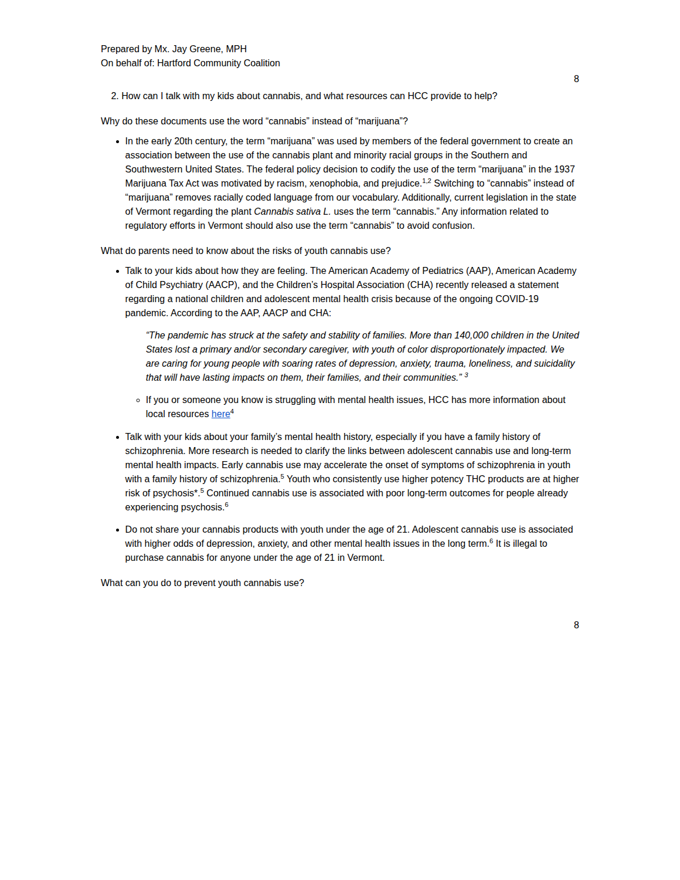Prepared by Mx. Jay Greene, MPH
On behalf of: Hartford Community Coalition
8
How can I talk with my kids about cannabis, and what resources can HCC provide to help?
Why do these documents use the word “cannabis” instead of “marijuana”?
In the early 20th century, the term “marijuana” was used by members of the federal government to create an association between the use of the cannabis plant and minority racial groups in the Southern and Southwestern United States. The federal policy decision to codify the use of the term “marijuana” in the 1937 Marijuana Tax Act was motivated by racism, xenophobia, and prejudice.1,2 Switching to “cannabis” instead of “marijuana” removes racially coded language from our vocabulary. Additionally, current legislation in the state of Vermont regarding the plant Cannabis sativa L. uses the term “cannabis.” Any information related to regulatory efforts in Vermont should also use the term “cannabis” to avoid confusion.
What do parents need to know about the risks of youth cannabis use?
Talk to your kids about how they are feeling. The American Academy of Pediatrics (AAP), American Academy of Child Psychiatry (AACP), and the Children’s Hospital Association (CHA) recently released a statement regarding a national children and adolescent mental health crisis because of the ongoing COVID-19 pandemic. According to the AAP, AACP and CHA:
“The pandemic has struck at the safety and stability of families. More than 140,000 children in the United States lost a primary and/or secondary caregiver, with youth of color disproportionately impacted. We are caring for young people with soaring rates of depression, anxiety, trauma, loneliness, and suicidality that will have lasting impacts on them, their families, and their communities.” 3
If you or someone you know is struggling with mental health issues, HCC has more information about local resources here4
Talk with your kids about your family’s mental health history, especially if you have a family history of schizophrenia. More research is needed to clarify the links between adolescent cannabis use and long-term mental health impacts. Early cannabis use may accelerate the onset of symptoms of schizophrenia in youth with a family history of schizophrenia.5 Youth who consistently use higher potency THC products are at higher risk of psychosis*.5 Continued cannabis use is associated with poor long-term outcomes for people already experiencing psychosis.6
Do not share your cannabis products with youth under the age of 21. Adolescent cannabis use is associated with higher odds of depression, anxiety, and other mental health issues in the long term.6 It is illegal to purchase cannabis for anyone under the age of 21 in Vermont.
What can you do to prevent youth cannabis use?
8